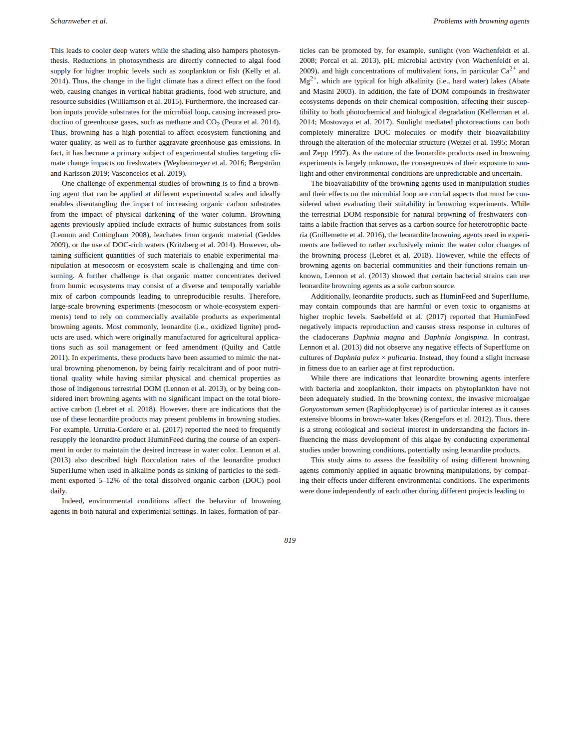Scharnweber et al. Problems with browning agents
This leads to cooler deep waters while the shading also hampers photosynthesis. Reductions in photosynthesis are directly connected to algal food supply for higher trophic levels such as zooplankton or fish (Kelly et al. 2014). Thus, the change in the light climate has a direct effect on the food web, causing changes in vertical habitat gradients, food web structure, and resource subsidies (Williamson et al. 2015). Furthermore, the increased carbon inputs provide substrates for the microbial loop, causing increased production of greenhouse gases, such as methane and CO2 (Peura et al. 2014). Thus, browning has a high potential to affect ecosystem functioning and water quality, as well as to further aggravate greenhouse gas emissions. In fact, it has become a primary subject of experimental studies targeting climate change impacts on freshwaters (Weyhenmeyer et al. 2016; Bergström and Karlsson 2019; Vasconcelos et al. 2019).
One challenge of experimental studies of browning is to find a browning agent that can be applied at different experimental scales and ideally enables disentangling the impact of increasing organic carbon substrates from the impact of physical darkening of the water column. Browning agents previously applied include extracts of humic substances from soils (Lennon and Cottingham 2008), leachates from organic material (Geddes 2009), or the use of DOC-rich waters (Kritzberg et al. 2014). However, obtaining sufficient quantities of such materials to enable experimental manipulation at mesocosm or ecosystem scale is challenging and time consuming. A further challenge is that organic matter concentrates derived from humic ecosystems may consist of a diverse and temporally variable mix of carbon compounds leading to unreproducible results. Therefore, large-scale browning experiments (mesocosm or whole-ecosystem experiments) tend to rely on commercially available products as experimental browning agents. Most commonly, leonardite (i.e., oxidized lignite) products are used, which were originally manufactured for agricultural applications such as soil management or feed amendment (Quilty and Cattle 2011). In experiments, these products have been assumed to mimic the natural browning phenomenon, by being fairly recalcitrant and of poor nutritional quality while having similar physical and chemical properties as those of indigenous terrestrial DOM (Lennon et al. 2013), or by being considered inert browning agents with no significant impact on the total bioreactive carbon (Lebret et al. 2018). However, there are indications that the use of these leonardite products may present problems in browning studies. For example, Urrutia-Cordero et al. (2017) reported the need to frequently resupply the leonardite product HuminFeed during the course of an experiment in order to maintain the desired increase in water color. Lennon et al. (2013) also described high flocculation rates of the leonardite product SuperHume when used in alkaline ponds as sinking of particles to the sediment exported 5–12% of the total dissolved organic carbon (DOC) pool daily.
Indeed, environmental conditions affect the behavior of browning agents in both natural and experimental settings. In lakes, formation of particles can be promoted by, for example, sunlight (von Wachenfeldt et al. 2008; Porcal et al. 2013), pH, microbial activity (von Wachenfeldt et al. 2009), and high concentrations of multivalent ions, in particular Ca2+ and Mg2+, which are typical for high alkalinity (i.e., hard water) lakes (Abate and Masini 2003). In addition, the fate of DOM compounds in freshwater ecosystems depends on their chemical composition, affecting their susceptibility to both photochemical and biological degradation (Kellerman et al. 2014; Mostovaya et al. 2017). Sunlight mediated photoreactions can both completely mineralize DOC molecules or modify their bioavailability through the alteration of the molecular structure (Wetzel et al. 1995; Moran and Zepp 1997). As the nature of the leonardite products used in browning experiments is largely unknown, the consequences of their exposure to sunlight and other environmental conditions are unpredictable and uncertain.
The bioavailability of the browning agents used in manipulation studies and their effects on the microbial loop are crucial aspects that must be considered when evaluating their suitability in browning experiments. While the terrestrial DOM responsible for natural browning of freshwaters contains a labile fraction that serves as a carbon source for heterotrophic bacteria (Guillemette et al. 2016), the leonardite browning agents used in experiments are believed to rather exclusively mimic the water color changes of the browning process (Lebret et al. 2018). However, while the effects of browning agents on bacterial communities and their functions remain unknown, Lennon et al. (2013) showed that certain bacterial strains can use leonardite browning agents as a sole carbon source.
Additionally, leonardite products, such as HuminFeed and SuperHume, may contain compounds that are harmful or even toxic to organisms at higher trophic levels. Saebelfeld et al. (2017) reported that HuminFeed negatively impacts reproduction and causes stress response in cultures of the cladocerans Daphnia magna and Daphnia longispina. In contrast, Lennon et al. (2013) did not observe any negative effects of SuperHume on cultures of Daphnia pulex × pulicaria. Instead, they found a slight increase in fitness due to an earlier age at first reproduction.
While there are indications that leonardite browning agents interfere with bacteria and zooplankton, their impacts on phytoplankton have not been adequately studied. In the browning context, the invasive microalgae Gonyostomum semen (Raphidophyceae) is of particular interest as it causes extensive blooms in brown-water lakes (Rengefors et al. 2012). Thus, there is a strong ecological and societal interest in understanding the factors influencing the mass development of this algae by conducting experimental studies under browning conditions, potentially using leonardite products.
This study aims to assess the feasibility of using different browning agents commonly applied in aquatic browning manipulations, by comparing their effects under different environmental conditions. The experiments were done independently of each other during different projects leading to
819